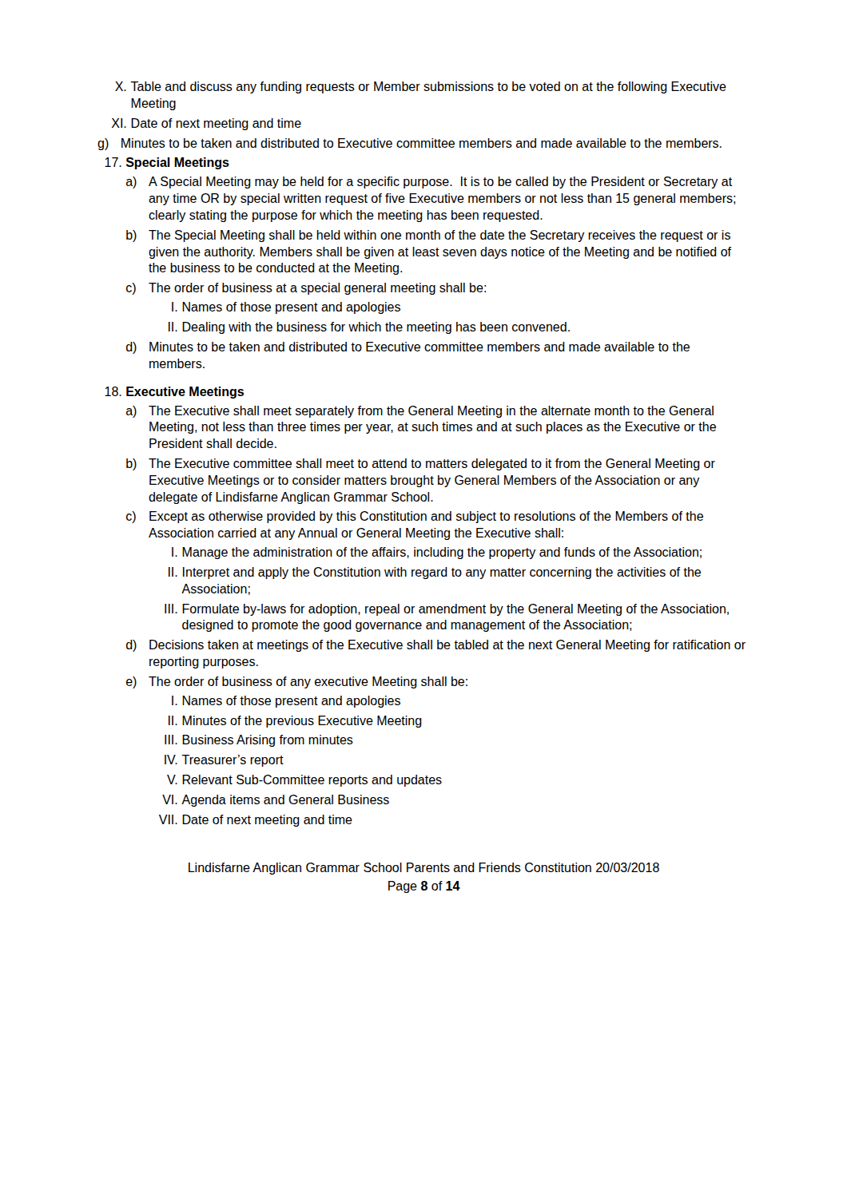Table and discuss any funding requests or Member submissions to be voted on at the following Executive Meeting
Date of next meeting and time
Minutes to be taken and distributed to Executive committee members and made available to the members.
Special Meetings
A Special Meeting may be held for a specific purpose. It is to be called by the President or Secretary at any time OR by special written request of five Executive members or not less than 15 general members; clearly stating the purpose for which the meeting has been requested.
The Special Meeting shall be held within one month of the date the Secretary receives the request or is given the authority. Members shall be given at least seven days notice of the Meeting and be notified of the business to be conducted at the Meeting.
The order of business at a special general meeting shall be:
Names of those present and apologies
Dealing with the business for which the meeting has been convened.
Minutes to be taken and distributed to Executive committee members and made available to the members.
Executive Meetings
The Executive shall meet separately from the General Meeting in the alternate month to the General Meeting, not less than three times per year, at such times and at such places as the Executive or the President shall decide.
The Executive committee shall meet to attend to matters delegated to it from the General Meeting or Executive Meetings or to consider matters brought by General Members of the Association or any delegate of Lindisfarne Anglican Grammar School.
Except as otherwise provided by this Constitution and subject to resolutions of the Members of the Association carried at any Annual or General Meeting the Executive shall:
Manage the administration of the affairs, including the property and funds of the Association;
Interpret and apply the Constitution with regard to any matter concerning the activities of the Association;
Formulate by-laws for adoption, repeal or amendment by the General Meeting of the Association, designed to promote the good governance and management of the Association;
Decisions taken at meetings of the Executive shall be tabled at the next General Meeting for ratification or reporting purposes.
The order of business of any executive Meeting shall be:
Names of those present and apologies
Minutes of the previous Executive Meeting
Business Arising from minutes
Treasurer’s report
Relevant Sub-Committee reports and updates
Agenda items and General Business
Date of next meeting and time
Lindisfarne Anglican Grammar School Parents and Friends Constitution 20/03/2018
Page 8 of 14